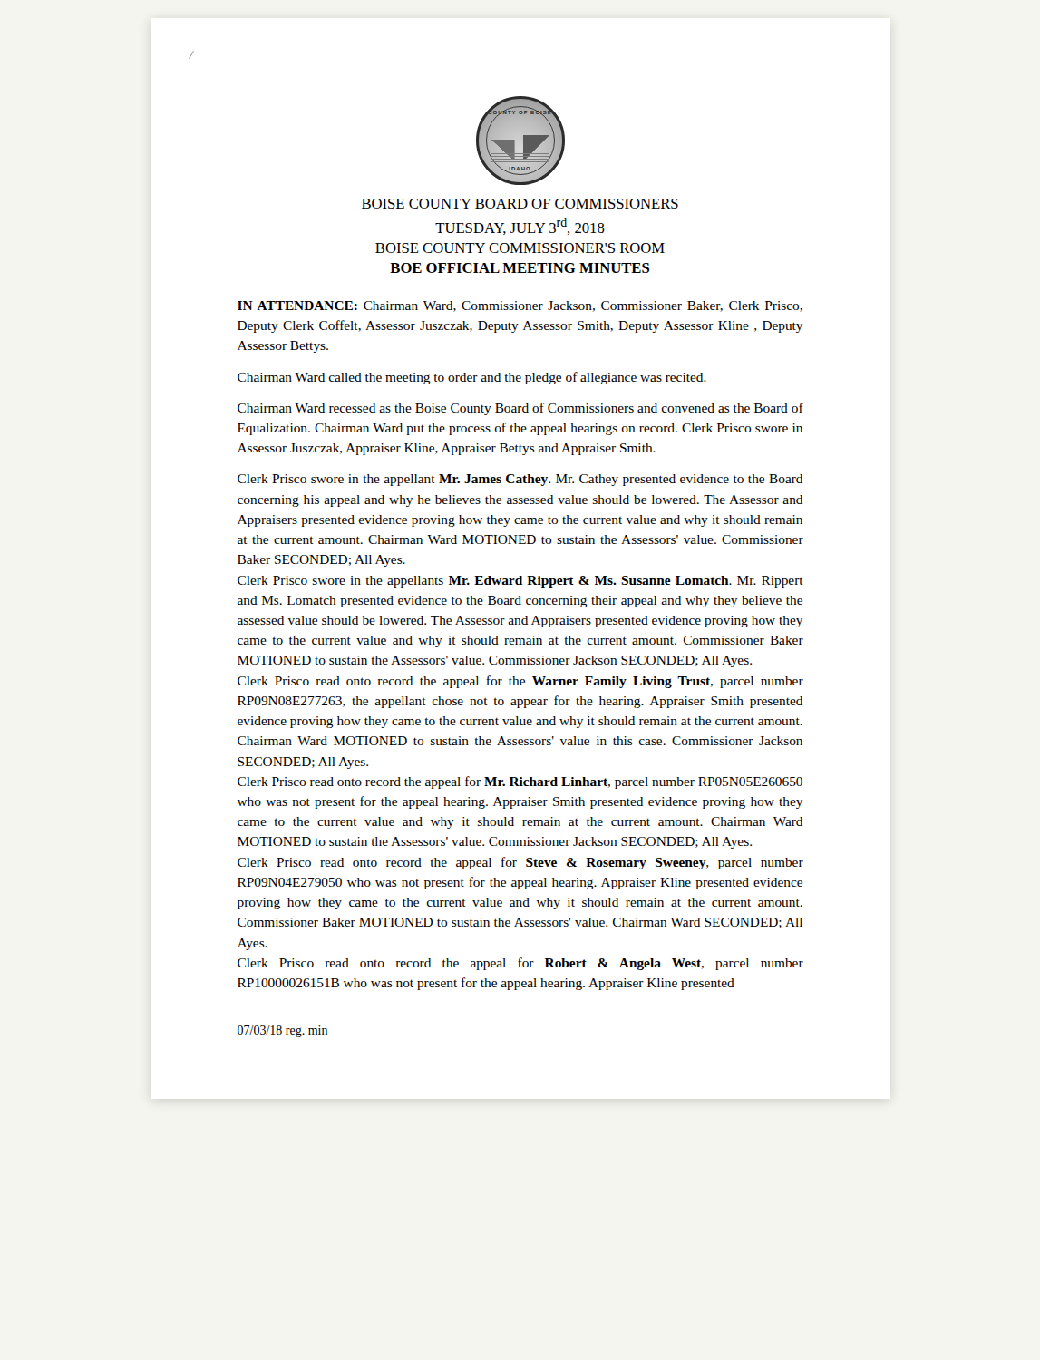COUNTY OF BOISE
IDAHO
BOISE COUNTY BOARD OF COMMISSIONERS TUESDAY, JULY 3rd, 2018 BOISE COUNTY COMMISSIONER'S ROOM BOE OFFICIAL MEETING MINUTES
IN ATTENDANCE: Chairman Ward, Commissioner Jackson, Commissioner Baker, Clerk Prisco, Deputy Clerk Coffelt, Assessor Juszczak, Deputy Assessor Smith, Deputy Assessor Kline , Deputy Assessor Bettys.
Chairman Ward called the meeting to order and the pledge of allegiance was recited.
Chairman Ward recessed as the Boise County Board of Commissioners and convened as the Board of Equalization. Chairman Ward put the process of the appeal hearings on record. Clerk Prisco swore in Assessor Juszczak, Appraiser Kline, Appraiser Bettys and Appraiser Smith.
Clerk Prisco swore in the appellant Mr. James Cathey. Mr. Cathey presented evidence to the Board concerning his appeal and why he believes the assessed value should be lowered. The Assessor and Appraisers presented evidence proving how they came to the current value and why it should remain at the current amount. Chairman Ward MOTIONED to sustain the Assessors' value. Commissioner Baker SECONDED; All Ayes.
Clerk Prisco swore in the appellants Mr. Edward Rippert & Ms. Susanne Lomatch. Mr. Rippert and Ms. Lomatch presented evidence to the Board concerning their appeal and why they believe the assessed value should be lowered. The Assessor and Appraisers presented evidence proving how they came to the current value and why it should remain at the current amount. Commissioner Baker MOTIONED to sustain the Assessors' value. Commissioner Jackson SECONDED; All Ayes.
Clerk Prisco read onto record the appeal for the Warner Family Living Trust, parcel number RP09N08E277263, the appellant chose not to appear for the hearing. Appraiser Smith presented evidence proving how they came to the current value and why it should remain at the current amount. Chairman Ward MOTIONED to sustain the Assessors' value in this case. Commissioner Jackson SECONDED; All Ayes.
Clerk Prisco read onto record the appeal for Mr. Richard Linhart, parcel number RP05N05E260650 who was not present for the appeal hearing. Appraiser Smith presented evidence proving how they came to the current value and why it should remain at the current amount. Chairman Ward MOTIONED to sustain the Assessors' value. Commissioner Jackson SECONDED; All Ayes.
Clerk Prisco read onto record the appeal for Steve & Rosemary Sweeney, parcel number RP09N04E279050 who was not present for the appeal hearing. Appraiser Kline presented evidence proving how they came to the current value and why it should remain at the current amount. Commissioner Baker MOTIONED to sustain the Assessors' value. Chairman Ward SECONDED; All Ayes.
Clerk Prisco read onto record the appeal for Robert & Angela West, parcel number RP10000026151B who was not present for the appeal hearing. Appraiser Kline presented
07/03/18 reg. min